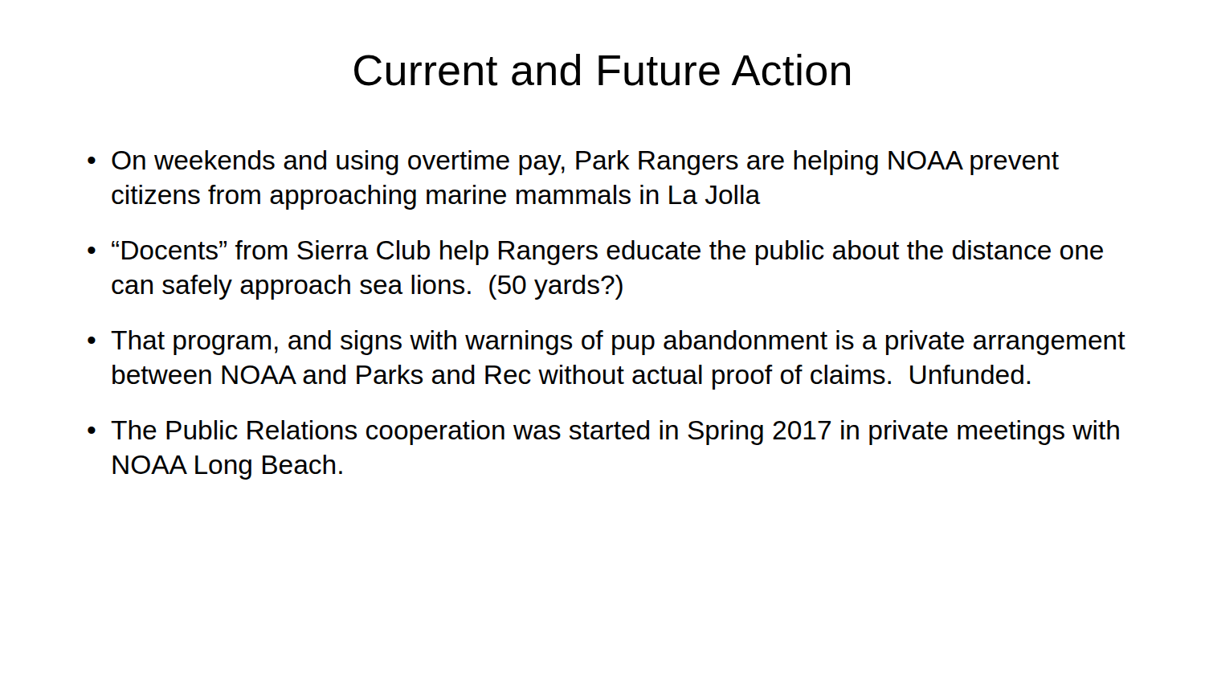Current and Future Action
On weekends and using overtime pay, Park Rangers are helping NOAA prevent citizens from approaching marine mammals in La Jolla
“Docents” from Sierra Club help Rangers educate the public about the distance one can safely approach sea lions. (50 yards?)
That program, and signs with warnings of pup abandonment is a private arrangement between NOAA and Parks and Rec without actual proof of claims. Unfunded.
The Public Relations cooperation was started in Spring 2017 in private meetings with NOAA Long Beach.